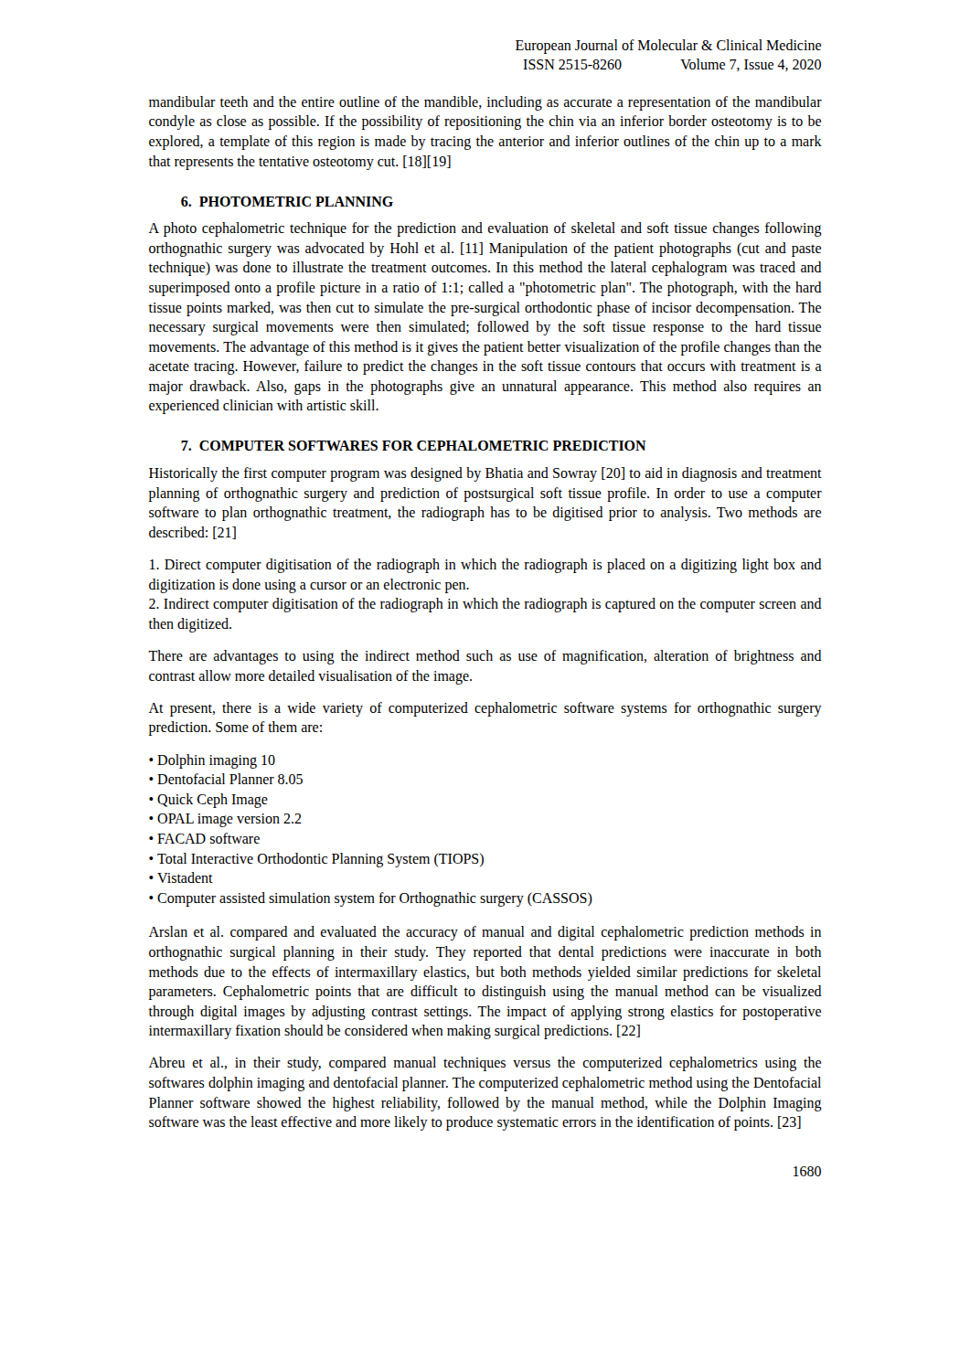European Journal of Molecular & Clinical Medicine ISSN 2515-8260 Volume 7, Issue 4, 2020
mandibular teeth and the entire outline of the mandible, including as accurate a representation of the mandibular condyle as close as possible. If the possibility of repositioning the chin via an inferior border osteotomy is to be explored, a template of this region is made by tracing the anterior and inferior outlines of the chin up to a mark that represents the tentative osteotomy cut. [18][19]
6. Photometric Planning
A photo cephalometric technique for the prediction and evaluation of skeletal and soft tissue changes following orthognathic surgery was advocated by Hohl et al. [11] Manipulation of the patient photographs (cut and paste technique) was done to illustrate the treatment outcomes. In this method the lateral cephalogram was traced and superimposed onto a profile picture in a ratio of 1:1; called a "photometric plan". The photograph, with the hard tissue points marked, was then cut to simulate the pre-surgical orthodontic phase of incisor decompensation. The necessary surgical movements were then simulated; followed by the soft tissue response to the hard tissue movements. The advantage of this method is it gives the patient better visualization of the profile changes than the acetate tracing. However, failure to predict the changes in the soft tissue contours that occurs with treatment is a major drawback. Also, gaps in the photographs give an unnatural appearance. This method also requires an experienced clinician with artistic skill.
7. Computer Softwares for Cephalometric Prediction
Historically the first computer program was designed by Bhatia and Sowray [20] to aid in diagnosis and treatment planning of orthognathic surgery and prediction of postsurgical soft tissue profile. In order to use a computer software to plan orthognathic treatment, the radiograph has to be digitised prior to analysis. Two methods are described: [21]
1. Direct computer digitisation of the radiograph in which the radiograph is placed on a digitizing light box and digitization is done using a cursor or an electronic pen.
2. Indirect computer digitisation of the radiograph in which the radiograph is captured on the computer screen and then digitized.
There are advantages to using the indirect method such as use of magnification, alteration of brightness and contrast allow more detailed visualisation of the image.
At present, there is a wide variety of computerized cephalometric software systems for orthognathic surgery prediction. Some of them are:
Dolphin imaging 10
Dentofacial Planner 8.05
Quick Ceph Image
OPAL image version 2.2
FACAD software
Total Interactive Orthodontic Planning System (TIOPS)
Vistadent
Computer assisted simulation system for Orthognathic surgery (CASSOS)
Arslan et al. compared and evaluated the accuracy of manual and digital cephalometric prediction methods in orthognathic surgical planning in their study. They reported that dental predictions were inaccurate in both methods due to the effects of intermaxillary elastics, but both methods yielded similar predictions for skeletal parameters. Cephalometric points that are difficult to distinguish using the manual method can be visualized through digital images by adjusting contrast settings. The impact of applying strong elastics for postoperative intermaxillary fixation should be considered when making surgical predictions. [22]
Abreu et al., in their study, compared manual techniques versus the computerized cephalometrics using the softwares dolphin imaging and dentofacial planner. The computerized cephalometric method using the Dentofacial Planner software showed the highest reliability, followed by the manual method, while the Dolphin Imaging software was the least effective and more likely to produce systematic errors in the identification of points. [23]
1680